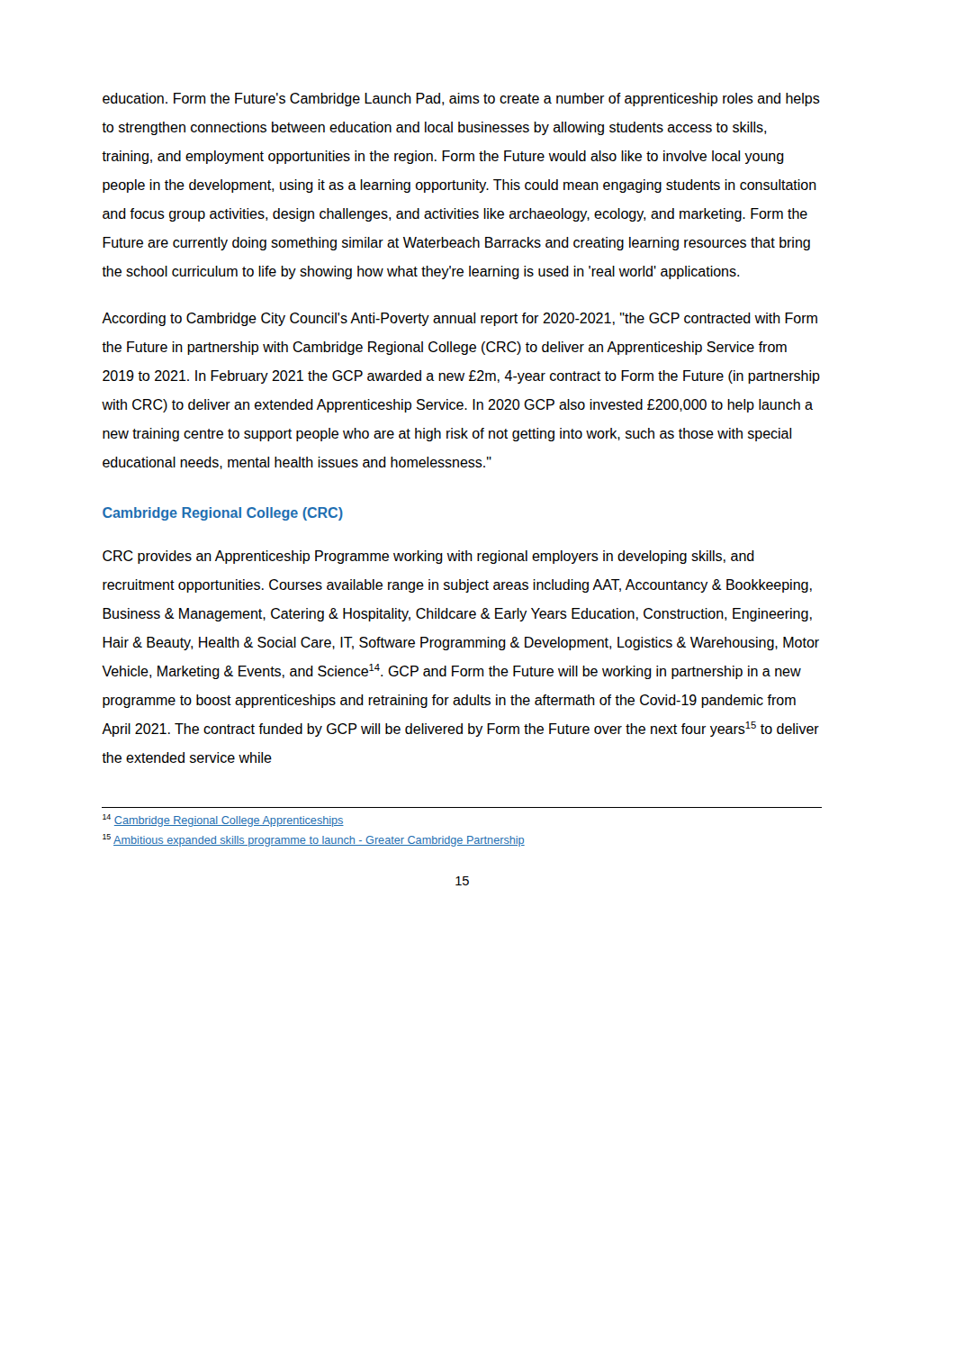education. Form the Future's Cambridge Launch Pad, aims to create a number of apprenticeship roles and helps to strengthen connections between education and local businesses by allowing students access to skills, training, and employment opportunities in the region. Form the Future would also like to involve local young people in the development, using it as a learning opportunity. This could mean engaging students in consultation and focus group activities, design challenges, and activities like archaeology, ecology, and marketing. Form the Future are currently doing something similar at Waterbeach Barracks and creating learning resources that bring the school curriculum to life by showing how what they're learning is used in 'real world' applications.
According to Cambridge City Council's Anti-Poverty annual report for 2020-2021, "the GCP contracted with Form the Future in partnership with Cambridge Regional College (CRC) to deliver an Apprenticeship Service from 2019 to 2021. In February 2021 the GCP awarded a new £2m, 4-year contract to Form the Future (in partnership with CRC) to deliver an extended Apprenticeship Service. In 2020 GCP also invested £200,000 to help launch a new training centre to support people who are at high risk of not getting into work, such as those with special educational needs, mental health issues and homelessness."
Cambridge Regional College (CRC)
CRC provides an Apprenticeship Programme working with regional employers in developing skills, and recruitment opportunities. Courses available range in subject areas including AAT, Accountancy & Bookkeeping, Business & Management, Catering & Hospitality, Childcare & Early Years Education, Construction, Engineering, Hair & Beauty, Health & Social Care, IT, Software Programming & Development, Logistics & Warehousing, Motor Vehicle, Marketing & Events, and Science14. GCP and Form the Future will be working in partnership in a new programme to boost apprenticeships and retraining for adults in the aftermath of the Covid-19 pandemic from April 2021. The contract funded by GCP will be delivered by Form the Future over the next four years15 to deliver the extended service while
14 Cambridge Regional College Apprenticeships
15 Ambitious expanded skills programme to launch - Greater Cambridge Partnership
15